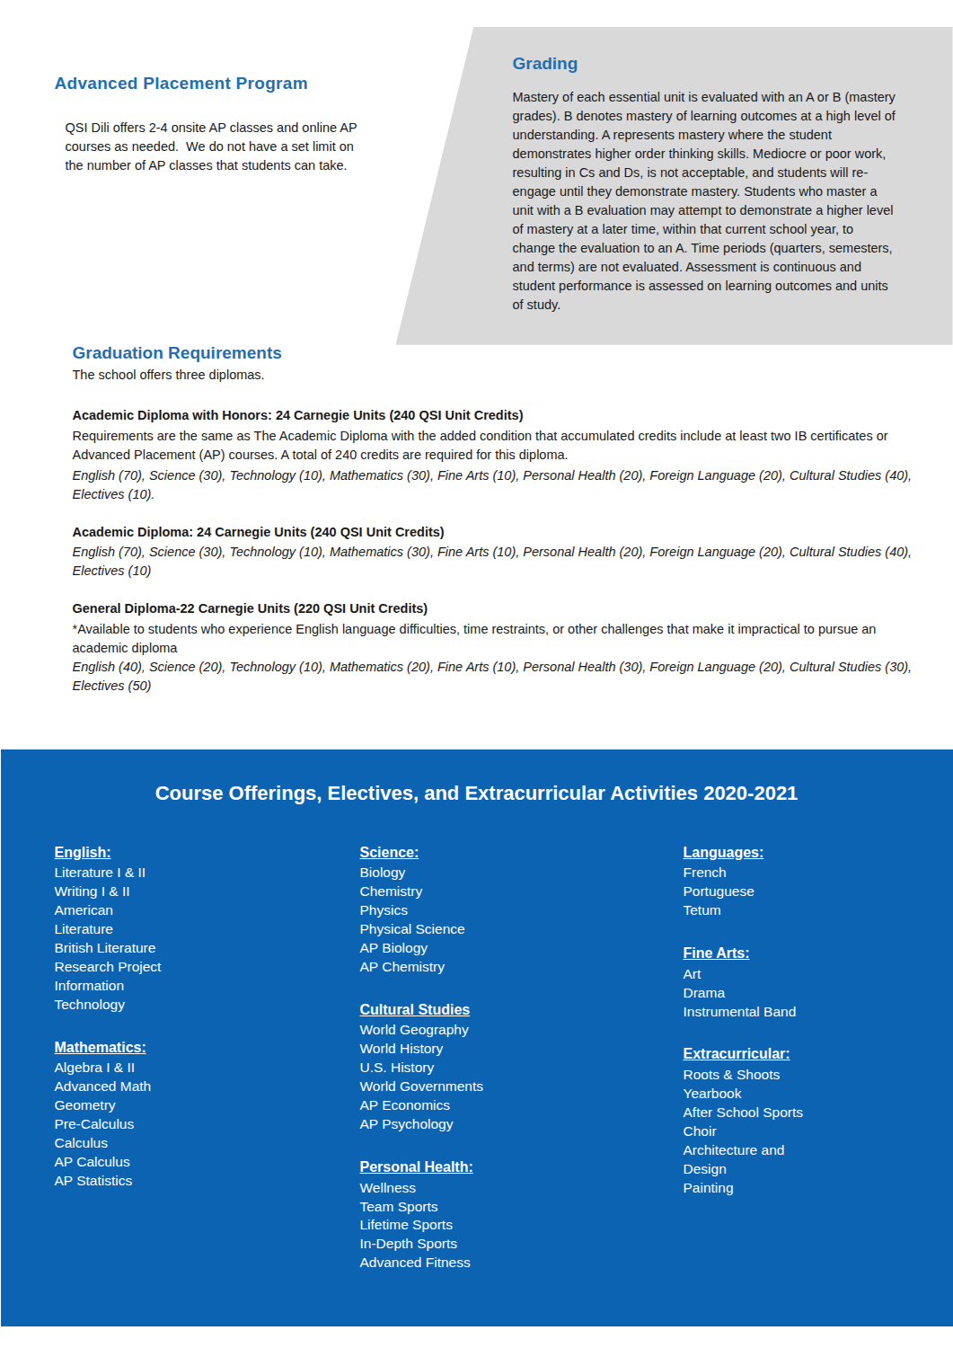Grading
Mastery of each essential unit is evaluated with an A or B (mastery grades). B denotes mastery of learning outcomes at a high level of understanding. A represents mastery where the student demonstrates higher order thinking skills. Mediocre or poor work, resulting in Cs and Ds, is not acceptable, and students will re-engage until they demonstrate mastery. Students who master a unit with a B evaluation may attempt to demonstrate a higher level of mastery at a later time, within that current school year, to change the evaluation to an A. Time periods (quarters, semesters, and terms) are not evaluated. Assessment is continuous and student performance is assessed on learning outcomes and units of study.
Advanced Placement Program
QSI Dili offers 2-4 onsite AP classes and online AP courses as needed. We do not have a set limit on the number of AP classes that students can take.
Graduation Requirements
The school offers three diplomas.
Academic Diploma with Honors: 24 Carnegie Units (240 QSI Unit Credits)
Requirements are the same as The Academic Diploma with the added condition that accumulated credits include at least two IB certificates or Advanced Placement (AP) courses. A total of 240 credits are required for this diploma.
English (70), Science (30), Technology (10), Mathematics (30), Fine Arts (10), Personal Health (20), Foreign Language (20), Cultural Studies (40), Electives (10).
Academic Diploma: 24 Carnegie Units (240 QSI Unit Credits)
English (70), Science (30), Technology (10), Mathematics (30), Fine Arts (10), Personal Health (20), Foreign Language (20), Cultural Studies (40), Electives (10)
General Diploma-22 Carnegie Units (220 QSI Unit Credits)
*Available to students who experience English language difficulties, time restraints, or other challenges that make it impractical to pursue an academic diploma
English (40), Science (20), Technology (10), Mathematics (20), Fine Arts (10), Personal Health (30), Foreign Language (20), Cultural Studies (30), Electives (50)
Course Offerings, Electives, and Extracurricular Activities 2020-2021
English:
Literature I & II
Writing I & II
American
Literature
British Literature
Research Project
Information
Technology
Mathematics:
Algebra I & II
Advanced Math
Geometry
Pre-Calculus
Calculus
AP Calculus
AP Statistics
Science:
Biology
Chemistry
Physics
Physical Science
AP Biology
AP Chemistry
Cultural Studies
World Geography
World History
U.S. History
World Governments
AP Economics
AP Psychology
Personal Health:
Wellness
Team Sports
Lifetime Sports
In-Depth Sports
Advanced Fitness
Languages:
French
Portuguese
Tetum
Fine Arts:
Art
Drama
Instrumental Band
Extracurricular:
Roots & Shoots
Yearbook
After School Sports
Choir
Architecture and
Design
Painting